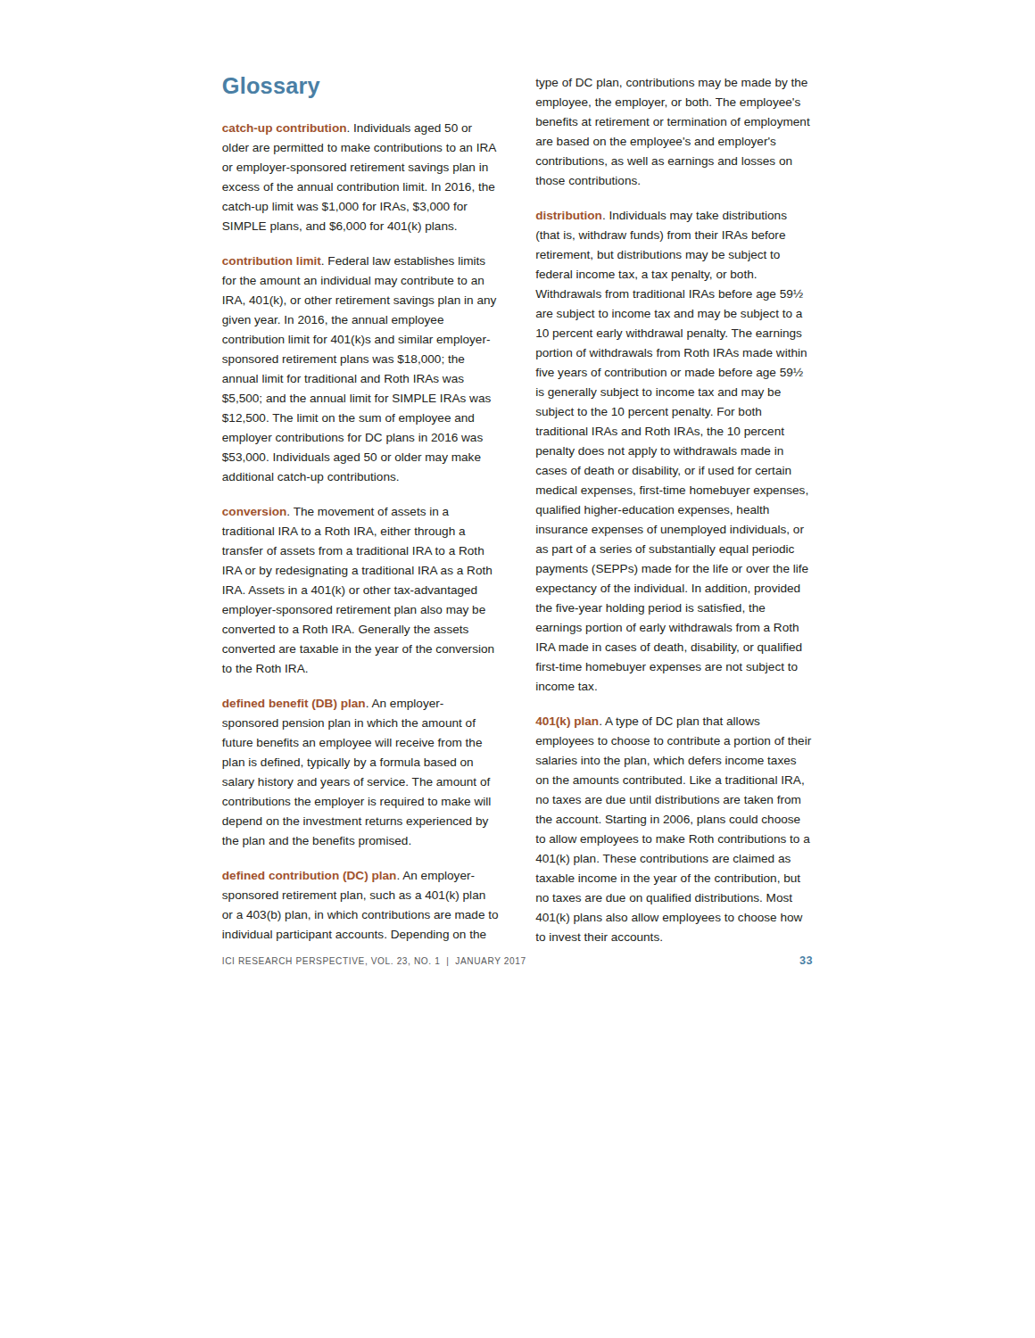Glossary
catch-up contribution. Individuals aged 50 or older are permitted to make contributions to an IRA or employer-sponsored retirement savings plan in excess of the annual contribution limit. In 2016, the catch-up limit was $1,000 for IRAs, $3,000 for SIMPLE plans, and $6,000 for 401(k) plans.
contribution limit. Federal law establishes limits for the amount an individual may contribute to an IRA, 401(k), or other retirement savings plan in any given year. In 2016, the annual employee contribution limit for 401(k)s and similar employer-sponsored retirement plans was $18,000; the annual limit for traditional and Roth IRAs was $5,500; and the annual limit for SIMPLE IRAs was $12,500. The limit on the sum of employee and employer contributions for DC plans in 2016 was $53,000. Individuals aged 50 or older may make additional catch-up contributions.
conversion. The movement of assets in a traditional IRA to a Roth IRA, either through a transfer of assets from a traditional IRA to a Roth IRA or by redesignating a traditional IRA as a Roth IRA. Assets in a 401(k) or other tax-advantaged employer-sponsored retirement plan also may be converted to a Roth IRA. Generally the assets converted are taxable in the year of the conversion to the Roth IRA.
defined benefit (DB) plan. An employer-sponsored pension plan in which the amount of future benefits an employee will receive from the plan is defined, typically by a formula based on salary history and years of service. The amount of contributions the employer is required to make will depend on the investment returns experienced by the plan and the benefits promised.
defined contribution (DC) plan. An employer-sponsored retirement plan, such as a 401(k) plan or a 403(b) plan, in which contributions are made to individual participant accounts. Depending on the type of DC plan, contributions may be made by the employee, the employer, or both. The employee's benefits at retirement or termination of employment are based on the employee's and employer's contributions, as well as earnings and losses on those contributions.
distribution. Individuals may take distributions (that is, withdraw funds) from their IRAs before retirement, but distributions may be subject to federal income tax, a tax penalty, or both. Withdrawals from traditional IRAs before age 59½ are subject to income tax and may be subject to a 10 percent early withdrawal penalty. The earnings portion of withdrawals from Roth IRAs made within five years of contribution or made before age 59½ is generally subject to income tax and may be subject to the 10 percent penalty. For both traditional IRAs and Roth IRAs, the 10 percent penalty does not apply to withdrawals made in cases of death or disability, or if used for certain medical expenses, first-time homebuyer expenses, qualified higher-education expenses, health insurance expenses of unemployed individuals, or as part of a series of substantially equal periodic payments (SEPPs) made for the life or over the life expectancy of the individual. In addition, provided the five-year holding period is satisfied, the earnings portion of early withdrawals from a Roth IRA made in cases of death, disability, or qualified first-time homebuyer expenses are not subject to income tax.
401(k) plan. A type of DC plan that allows employees to choose to contribute a portion of their salaries into the plan, which defers income taxes on the amounts contributed. Like a traditional IRA, no taxes are due until distributions are taken from the account. Starting in 2006, plans could choose to allow employees to make Roth contributions to a 401(k) plan. These contributions are claimed as taxable income in the year of the contribution, but no taxes are due on qualified distributions. Most 401(k) plans also allow employees to choose how to invest their accounts.
ICI RESEARCH PERSPECTIVE, VOL. 23, NO. 1 | JANUARY 2017 33